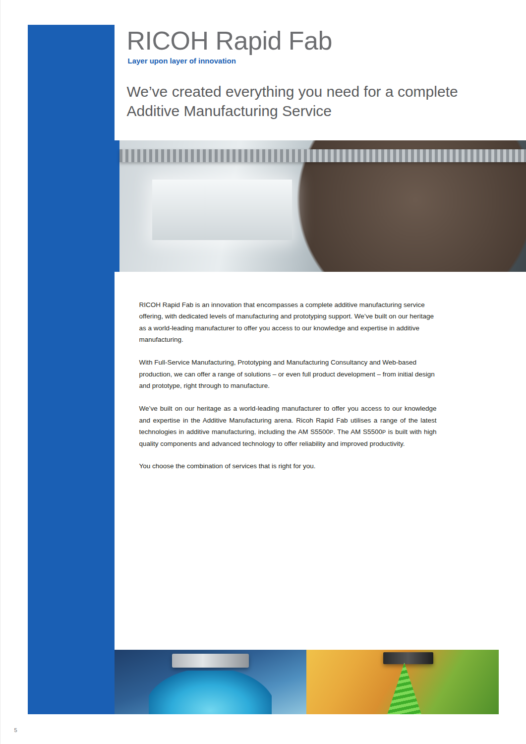RICOH Rapid Fab
Layer upon layer of innovation
We’ve created everything you need for a complete Additive Manufacturing Service
RICOH Rapid Fab is an innovation that encompasses a complete additive manufacturing service offering, with dedicated levels of manufacturing and prototyping support. We’ve built on our heritage as a world-leading manufacturer to offer you access to our knowledge and expertise in additive manufacturing.
With Full-Service Manufacturing, Prototyping and Manufacturing Consultancy and Web-based production, we can offer a range of solutions – or even full product development – from initial design and prototype, right through to manufacture.
We’ve built on our heritage as a world-leading manufacturer to offer you access to our knowledge and expertise in the Additive Manufacturing arena. Ricoh Rapid Fab utilises a range of the latest technologies in additive manufacturing, including the AM S5500P. The AM S5500P is built with high quality components and advanced technology to offer reliability and improved productivity.
You choose the combination of services that is right for you.
5